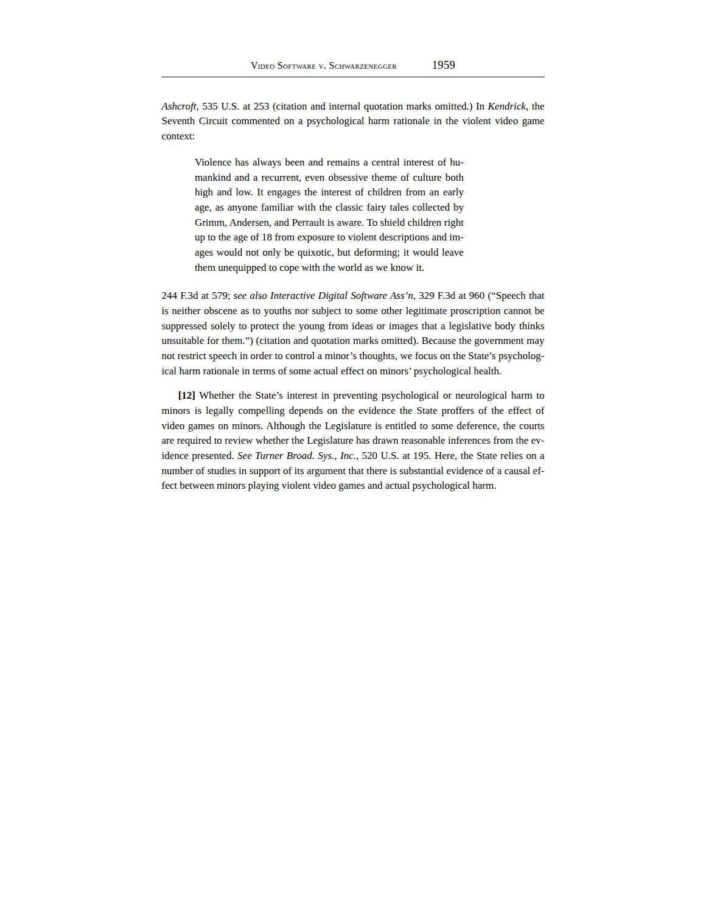Video Software v. Schwarzenegger 1959
Ashcroft, 535 U.S. at 253 (citation and internal quotation marks omitted.) In Kendrick, the Seventh Circuit commented on a psychological harm rationale in the violent video game context:
Violence has always been and remains a central interest of humankind and a recurrent, even obsessive theme of culture both high and low. It engages the interest of children from an early age, as anyone familiar with the classic fairy tales collected by Grimm, Andersen, and Perrault is aware. To shield children right up to the age of 18 from exposure to violent descriptions and images would not only be quixotic, but deforming; it would leave them unequipped to cope with the world as we know it.
244 F.3d at 579; see also Interactive Digital Software Ass’n, 329 F.3d at 960 (“Speech that is neither obscene as to youths nor subject to some other legitimate proscription cannot be suppressed solely to protect the young from ideas or images that a legislative body thinks unsuitable for them.”) (citation and quotation marks omitted). Because the government may not restrict speech in order to control a minor’s thoughts, we focus on the State’s psychological harm rationale in terms of some actual effect on minors’ psychological health.
[12] Whether the State’s interest in preventing psychological or neurological harm to minors is legally compelling depends on the evidence the State proffers of the effect of video games on minors. Although the Legislature is entitled to some deference, the courts are required to review whether the Legislature has drawn reasonable inferences from the evidence presented. See Turner Broad. Sys., Inc., 520 U.S. at 195. Here, the State relies on a number of studies in support of its argument that there is substantial evidence of a causal effect between minors playing violent video games and actual psychological harm.